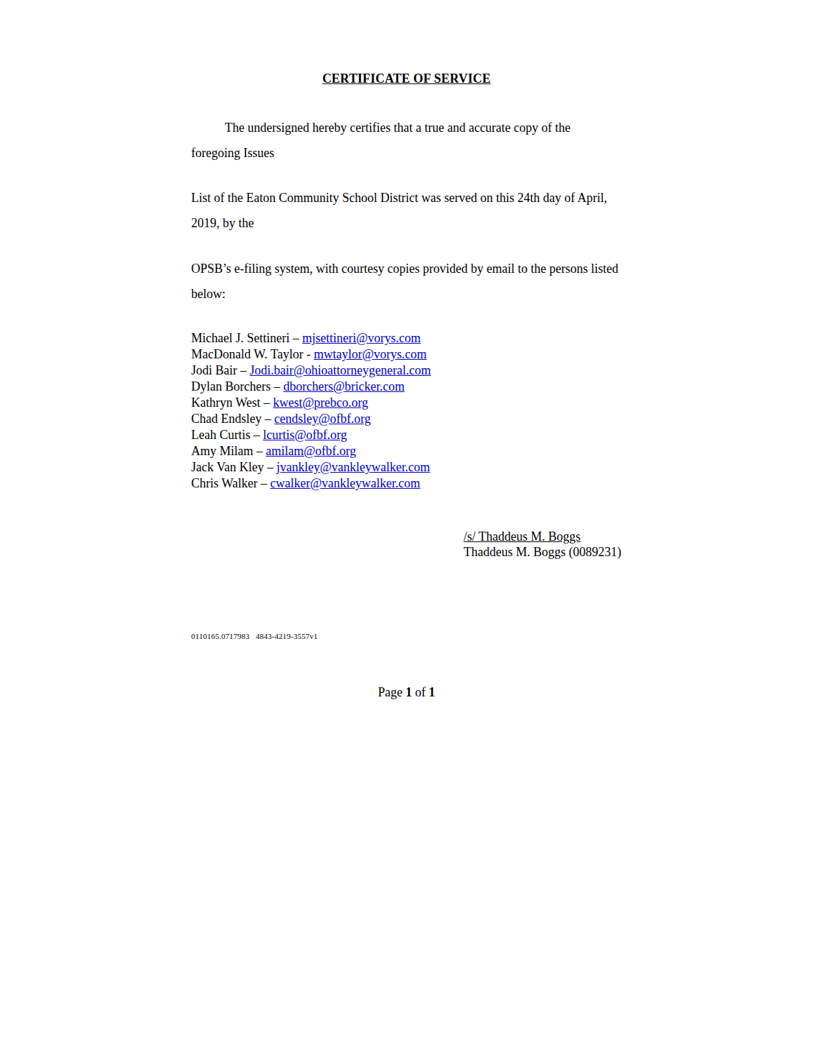CERTIFICATE OF SERVICE
The undersigned hereby certifies that a true and accurate copy of the foregoing Issues
List of the Eaton Community School District was served on this 24th day of April, 2019, by the
OPSB’s e-filing system, with courtesy copies provided by email to the persons listed below:
Michael J. Settineri – mjsettineri@vorys.com
MacDonald W. Taylor - mwtaylor@vorys.com
Jodi Bair – Jodi.bair@ohioattorneygeneral.com
Dylan Borchers – dborchers@bricker.com
Kathryn West – kwest@prebco.org
Chad Endsley – cendsley@ofbf.org
Leah Curtis – lcurtis@ofbf.org
Amy Milam – amilam@ofbf.org
Jack Van Kley – jvankley@vankleywalker.com
Chris Walker – cwalker@vankleywalker.com
/s/ Thaddeus M. Boggs
Thaddeus M. Boggs (0089231)
0110165.0717983 4843-4219-3557v1
Page 1 of 1